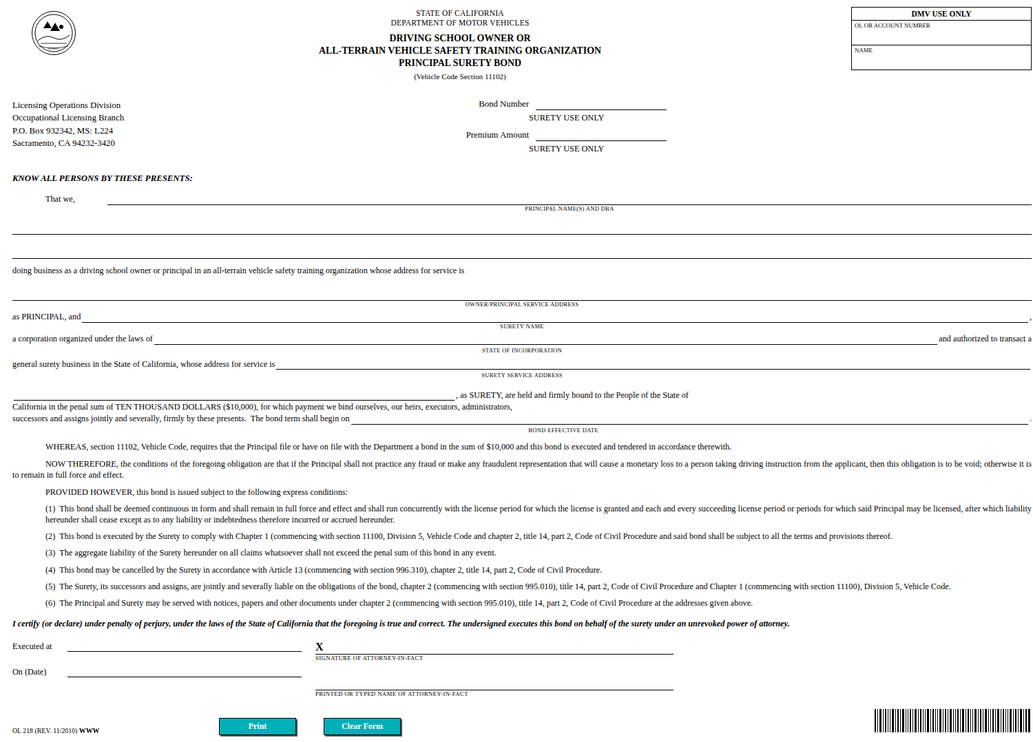EUREKA
STATE OF CALIFORNIA
DEPARTMENT OF MOTOR VEHICLES
DRIVING SCHOOL OWNER OR
ALL-TERRAIN VEHICLE SAFETY TRAINING ORGANIZATION
PRINCIPAL SURETY BOND
(Vehicle Code Section 11102)
DMV USE ONLY
OL OR ACCOUNT NUMBER
NAME
Licensing Operations Division
Occupational Licensing Branch
P.O. Box 932342, MS: L224
Sacramento, CA 94232-3420
Bond Number
SURETY USE ONLY
Premium Amount
SURETY USE ONLY
KNOW ALL PERSONS BY THESE PRESENTS:
That we,
PRINCIPAL NAME(S) AND DBA
doing business as a driving school owner or principal in an all-terrain vehicle safety training organization whose address for service is
OWNER/PRINCIPAL SERVICE ADDRESS
as PRINCIPAL, and
,
SURETY NAME
a corporation organized under the laws of
and authorized to transact a
STATE OF INCORPORATION
general surety business in the State of California, whose address for service is
SURETY SERVICE ADDRESS
, as SURETY, are held and firmly bound to the People of the State of
California in the penal sum of TEN THOUSAND DOLLARS ($10,000), for which payment we bind ourselves, our heirs, executors, administrators,
successors and assigns jointly and severally, firmly by these presents. The bond term shall begin on
.
BOND EFFECTIVE DATE
WHEREAS, section 11102, Vehicle Code, requires that the Principal file or have on file with the Department a bond in the sum of $10,000 and this bond is executed and tendered in accordance therewith.
NOW THEREFORE, the conditions of the foregoing obligation are that if the Principal shall not practice any fraud or make any fraudulent representation that will cause a monetary loss to a person taking driving instruction from the applicant, then this obligation is to be void; otherwise it is to remain in full force and effect.
PROVIDED HOWEVER, this bond is issued subject to the following express conditions:
(1) This bond shall be deemed continuous in form and shall remain in full force and effect and shall run concurrently with the license period for which the license is granted and each and every succeeding license period or periods for which said Principal may be licensed, after which liability hereunder shall cease except as to any liability or indebtedness therefore incurred or accrued hereunder.
(2) This bond is executed by the Surety to comply with Chapter 1 (commencing with section 11100, Division 5, Vehicle Code and chapter 2, title 14, part 2, Code of Civil Procedure and said bond shall be subject to all the terms and provisions thereof.
(3) The aggregate liability of the Surety hereunder on all claims whatsoever shall not exceed the penal sum of this bond in any event.
(4) This bond may be cancelled by the Surety in accordance with Article 13 (commencing with section 996.310), chapter 2, title 14, part 2, Code of Civil Procedure.
(5) The Surety, its successors and assigns, are jointly and severally liable on the obligations of the bond, chapter 2 (commencing with section 995.010), title 14, part 2, Code of Civil Procedure and Chapter 1 (commencing with section 11100), Division 5, Vehicle Code.
(6) The Principal and Surety may be served with notices, papers and other documents under chapter 2 (commencing with section 995.010), title 14, part 2, Code of Civil Procedure at the addresses given above.
I certify (or declare) under penalty of perjury, under the laws of the State of California that the foregoing is true and correct. The undersigned executes this bond on behalf of the surety under an unrevoked power of attorney.
Executed at
On (Date)
X
SIGNATURE OF ATTORNEY-IN-FACT
PRINTED OR TYPED NAME OF ATTORNEY-IN-FACT
OL 218 (REV. 11/2010) WWW
Print
Clear Form